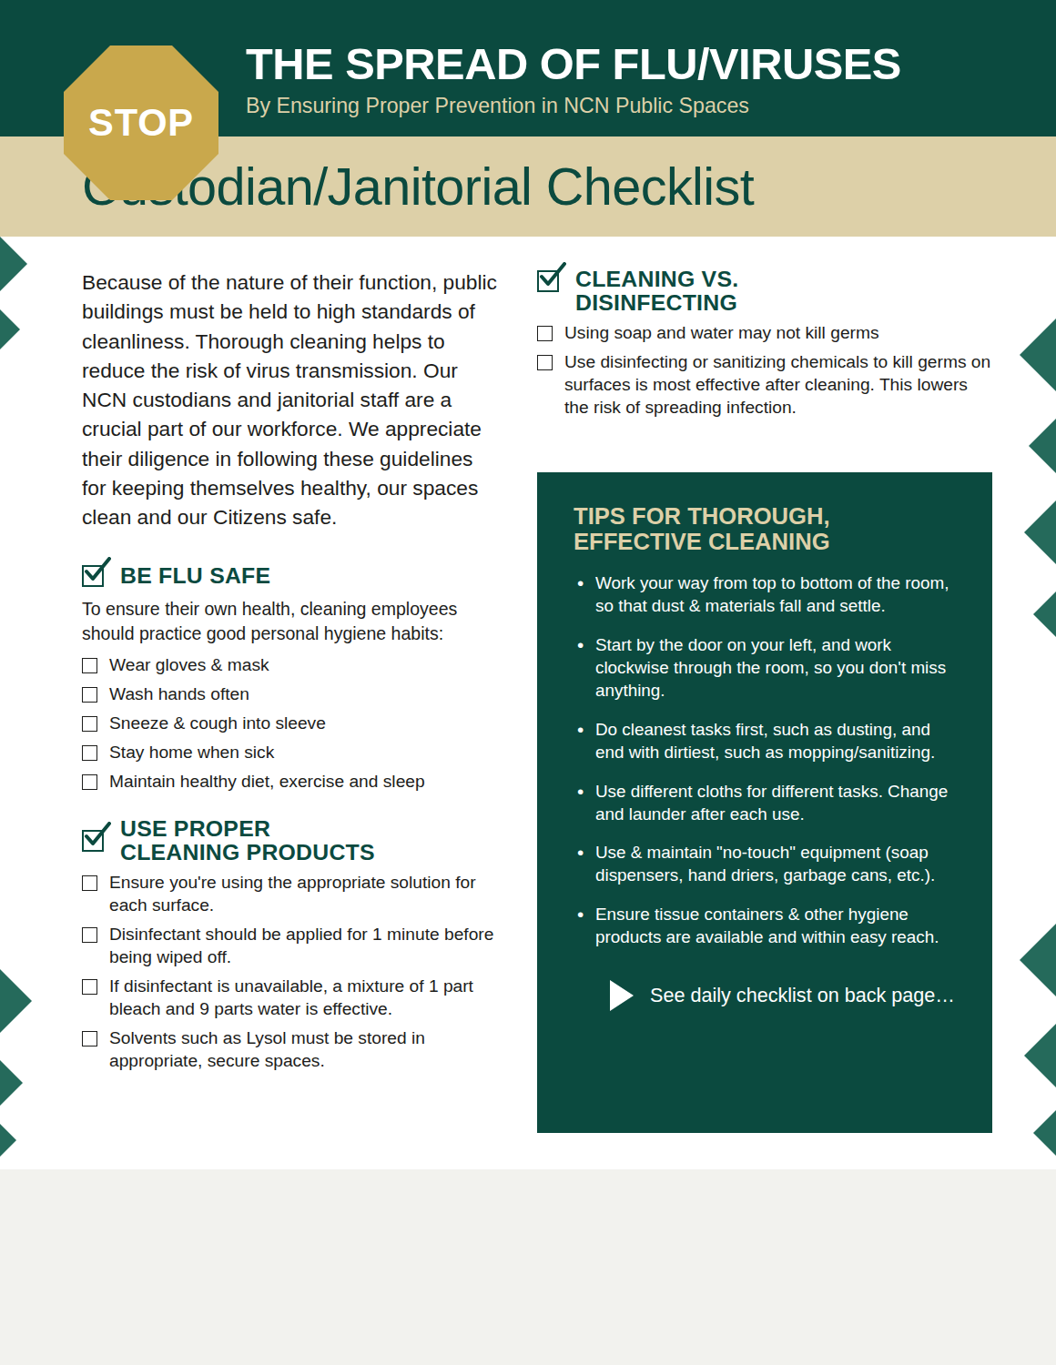STOP
THE SPREAD OF FLU/VIRUSES
By Ensuring Proper Prevention in NCN Public Spaces
Custodian/Janitorial Checklist
Because of the nature of their function, public buildings must be held to high standards of cleanliness. Thorough cleaning helps to reduce the risk of virus transmission. Our NCN custodians and janitorial staff are a crucial part of our workforce. We appreciate their diligence in following these guidelines for keeping themselves healthy, our spaces clean and our Citizens safe.
BE FLU SAFE
To ensure their own health, cleaning employees should practice good personal hygiene habits:
Wear gloves & mask
Wash hands often
Sneeze & cough into sleeve
Stay home when sick
Maintain healthy diet, exercise and sleep
USE PROPER
CLEANING PRODUCTS
Ensure you're using the appropriate solution for each surface.
Disinfectant should be applied for 1 minute before being wiped off.
If disinfectant is unavailable, a mixture of 1 part bleach and 9 parts water is effective.
Solvents such as Lysol must be stored in appropriate, secure spaces.
CLEANING VS.
DISINFECTING
Using soap and water may not kill germs
Use disinfecting or sanitizing chemicals to kill germs on surfaces is most effective after cleaning. This lowers the risk of spreading infection.
TIPS FOR THOROUGH,
EFFECTIVE CLEANING
Work your way from top to bottom of the room, so that dust & materials fall and settle.
Start by the door on your left, and work clockwise through the room, so you don't miss anything.
Do cleanest tasks first, such as dusting, and end with dirtiest, such as mopping/sanitizing.
Use different cloths for different tasks. Change and launder after each use.
Use & maintain "no-touch" equipment (soap dispensers, hand driers, garbage cans, etc.).
Ensure tissue containers & other hygiene products are available and within easy reach.
See daily checklist on back page…